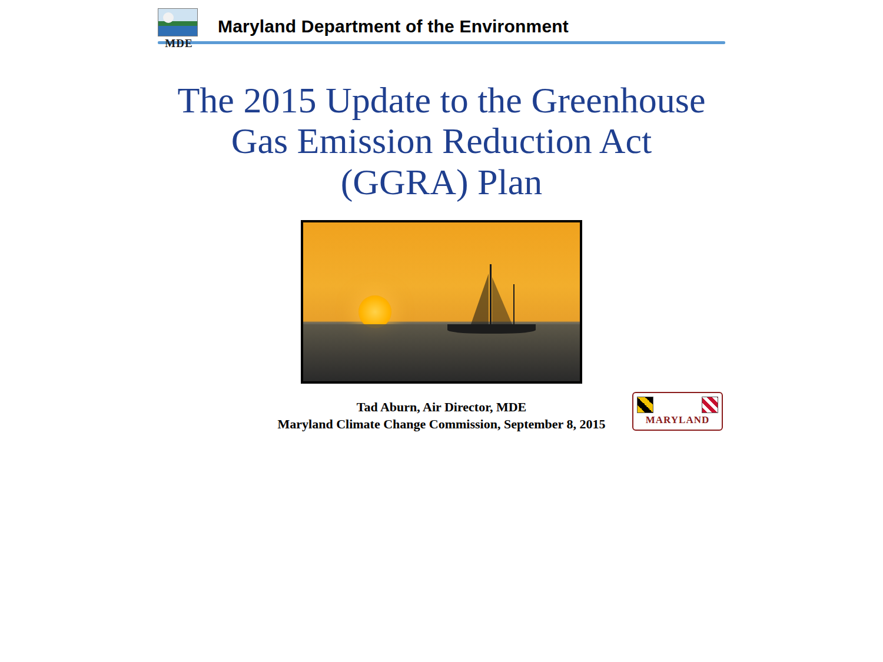MDE
Maryland Department of the Environment
The 2015 Update to the Greenhouse Gas Emission Reduction Act (GGRA) Plan
Tad Aburn, Air Director, MDE
Maryland Climate Change Commission, September 8, 2015
MARYLAND